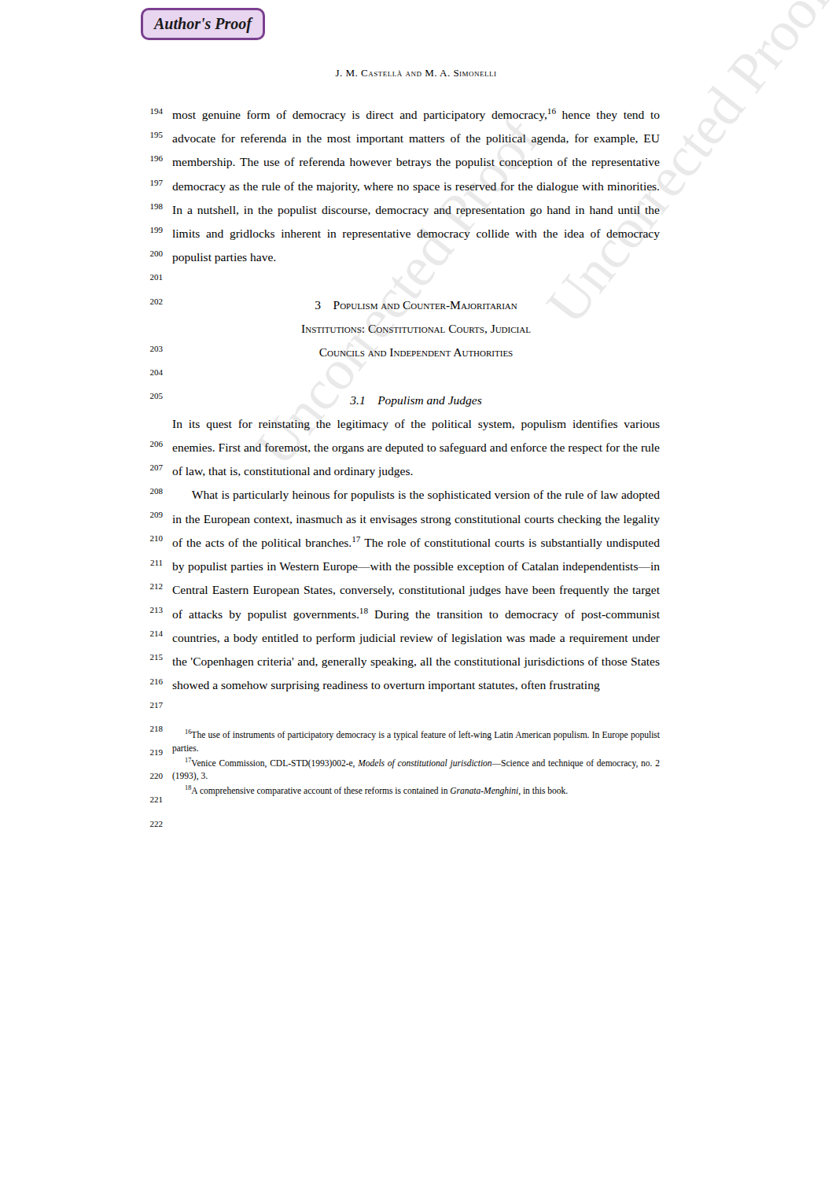Author's Proof
Uncorrected Proof
Uncorrected Proof
J. M. Castellà and M. A. Simonelli
194195196197198199200201202 203204205 206207208209210211212213214215216217218219220221222
most genuine form of democracy is direct and participatory democracy,16 hence they tend to advocate for referenda in the most important matters of the political agenda, for example, EU membership. The use of referenda however betrays the populist conception of the representative democracy as the rule of the majority, where no space is reserved for the dialogue with minorities. In a nutshell, in the populist discourse, democracy and representation go hand in hand until the limits and gridlocks inherent in representative democracy collide with the idea of democracy populist parties have.
3 Populism and Counter-Majoritarian
Institutions: Constitutional Courts, Judicial
Councils and Independent Authorities
3.1 Populism and Judges
In its quest for reinstating the legitimacy of the political system, populism identifies various enemies. First and foremost, the organs are deputed to safeguard and enforce the respect for the rule of law, that is, constitutional and ordinary judges.
What is particularly heinous for populists is the sophisticated version of the rule of law adopted in the European context, inasmuch as it envisages strong constitutional courts checking the legality of the acts of the political branches.17 The role of constitutional courts is substantially undisputed by populist parties in Western Europe—with the possible exception of Catalan independentists—in Central Eastern European States, conversely, constitutional judges have been frequently the target of attacks by populist governments.18 During the transition to democracy of post-communist countries, a body entitled to perform judicial review of legislation was made a requirement under the 'Copenhagen criteria' and, generally speaking, all the constitutional jurisdictions of those States showed a somehow surprising readiness to overturn important statutes, often frustrating
16The use of instruments of participatory democracy is a typical feature of left-wing Latin American populism. In Europe populist parties.
17Venice Commission, CDL-STD(1993)002-e, Models of constitutional jurisdiction—Science and technique of democracy, no. 2 (1993), 3.
18A comprehensive comparative account of these reforms is contained in Granata-Menghini, in this book.